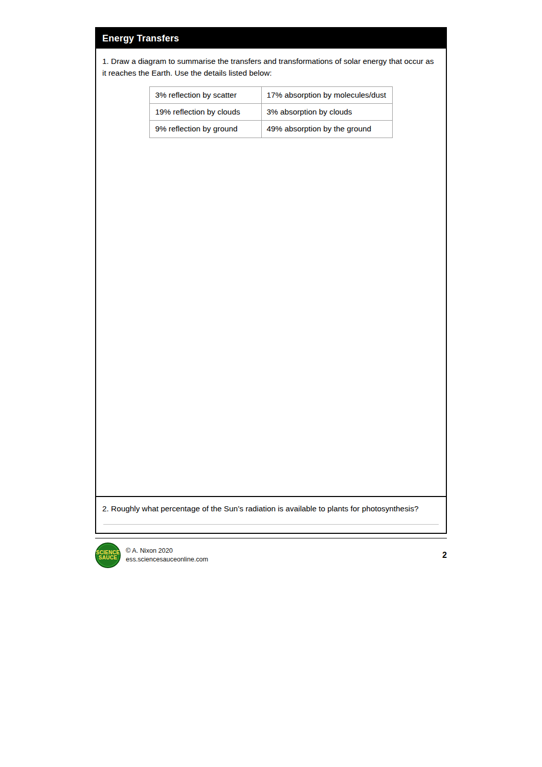Energy Transfers
1. Draw a diagram to summarise the transfers and transformations of solar energy that occur as it reaches the Earth. Use the details listed below:
| 3% reflection by scatter | 17% absorption by molecules/dust |
| 19% reflection by clouds | 3% absorption by clouds |
| 9% reflection by ground | 49% absorption by the ground |
2. Roughly what percentage of the Sun’s radiation is available to plants for photosynthesis?
SCIENCE SAUCE
© A. Nixon 2020
ess.sciencesauceonline.com
2